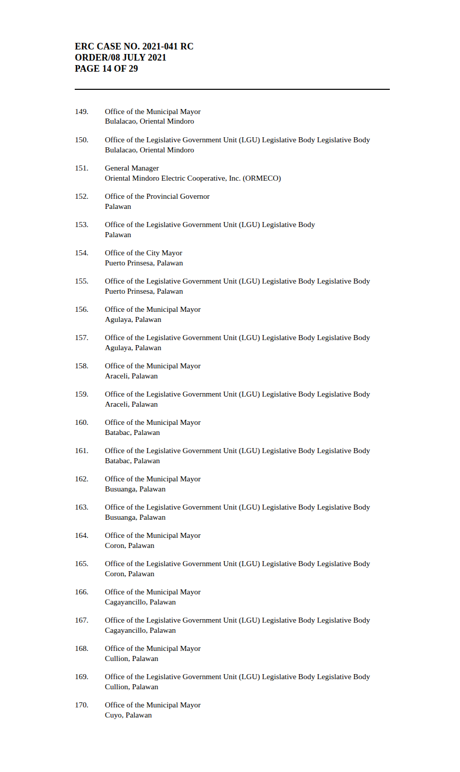ERC Case No. 2021-041 RC
Order/08 July 2021
Page 14 of 29
149. Office of the Municipal Mayor Bulalacao, Oriental Mindoro
150. Office of the Legislative Government Unit (LGU) Legislative Body Legislative Body Bulalacao, Oriental Mindoro
151. General Manager Oriental Mindoro Electric Cooperative, Inc. (ORMECO)
152. Office of the Provincial Governor Palawan
153. Office of the Legislative Government Unit (LGU) Legislative Body Palawan
154. Office of the City Mayor Puerto Prinsesa, Palawan
155. Office of the Legislative Government Unit (LGU) Legislative Body Legislative Body Puerto Prinsesa, Palawan
156. Office of the Municipal Mayor Agulaya, Palawan
157. Office of the Legislative Government Unit (LGU) Legislative Body Legislative Body Agulaya, Palawan
158. Office of the Municipal Mayor Araceli, Palawan
159. Office of the Legislative Government Unit (LGU) Legislative Body Legislative Body Araceli, Palawan
160. Office of the Municipal Mayor Batabac, Palawan
161. Office of the Legislative Government Unit (LGU) Legislative Body Legislative Body Batabac, Palawan
162. Office of the Municipal Mayor Busuanga, Palawan
163. Office of the Legislative Government Unit (LGU) Legislative Body Legislative Body Busuanga, Palawan
164. Office of the Municipal Mayor Coron, Palawan
165. Office of the Legislative Government Unit (LGU) Legislative Body Legislative Body Coron, Palawan
166. Office of the Municipal Mayor Cagayancillo, Palawan
167. Office of the Legislative Government Unit (LGU) Legislative Body Legislative Body Cagayancillo, Palawan
168. Office of the Municipal Mayor Cullion, Palawan
169. Office of the Legislative Government Unit (LGU) Legislative Body Legislative Body Cullion, Palawan
170. Office of the Municipal Mayor Cuyo, Palawan